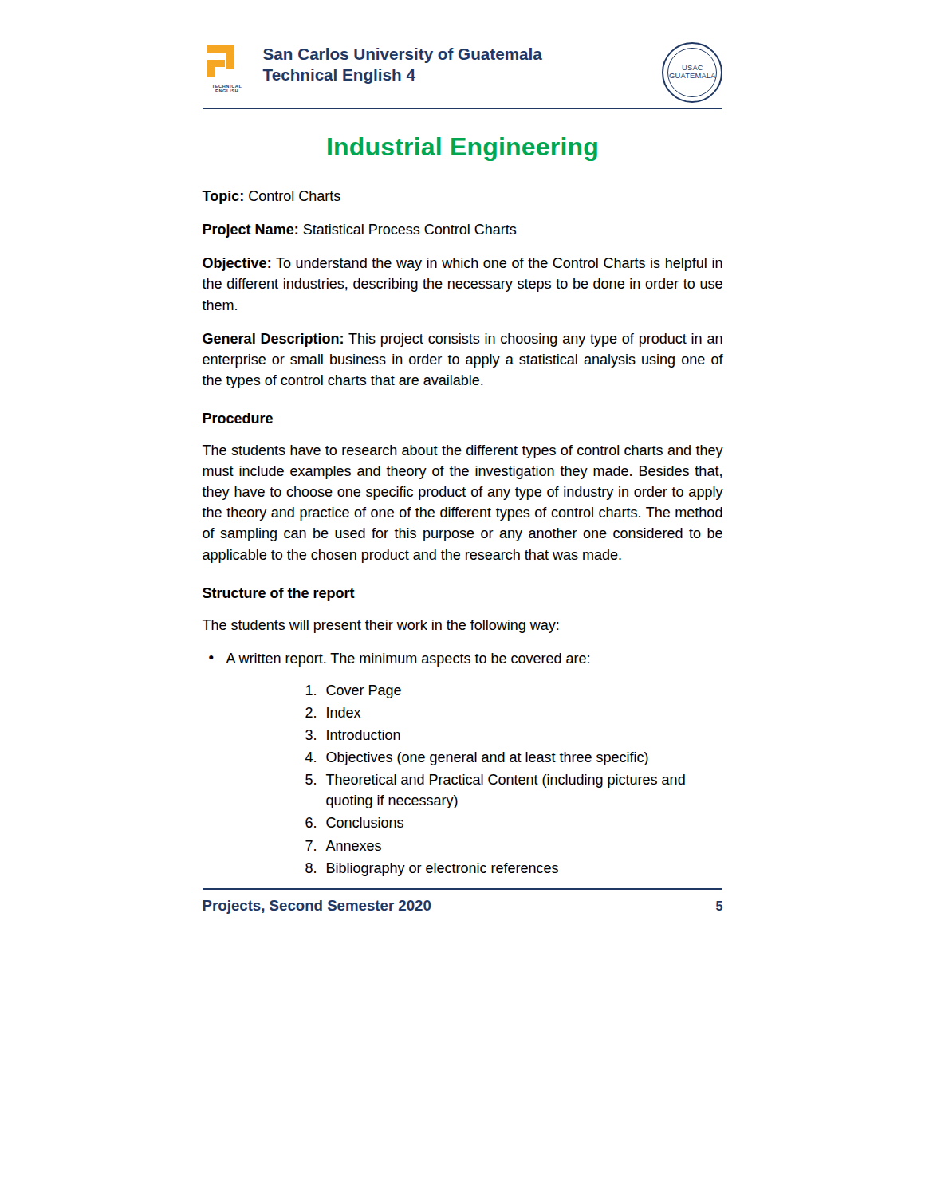TECHNICAL
ENGLISH
San Carlos University of Guatemala Technical English 4
USAC
GUATEMALA
Industrial Engineering
Topic: Control Charts
Project Name: Statistical Process Control Charts
Objective: To understand the way in which one of the Control Charts is helpful in the different industries, describing the necessary steps to be done in order to use them.
General Description: This project consists in choosing any type of product in an enterprise or small business in order to apply a statistical analysis using one of the types of control charts that are available.
Procedure
The students have to research about the different types of control charts and they must include examples and theory of the investigation they made. Besides that, they have to choose one specific product of any type of industry in order to apply the theory and practice of one of the different types of control charts. The method of sampling can be used for this purpose or any another one considered to be applicable to the chosen product and the research that was made.
Structure of the report
The students will present their work in the following way:
A written report. The minimum aspects to be covered are:
Cover Page
Index
Introduction
Objectives (one general and at least three specific)
Theoretical and Practical Content (including pictures and quoting if necessary)
Conclusions
Annexes
Bibliography or electronic references
Projects, Second Semester 2020
5